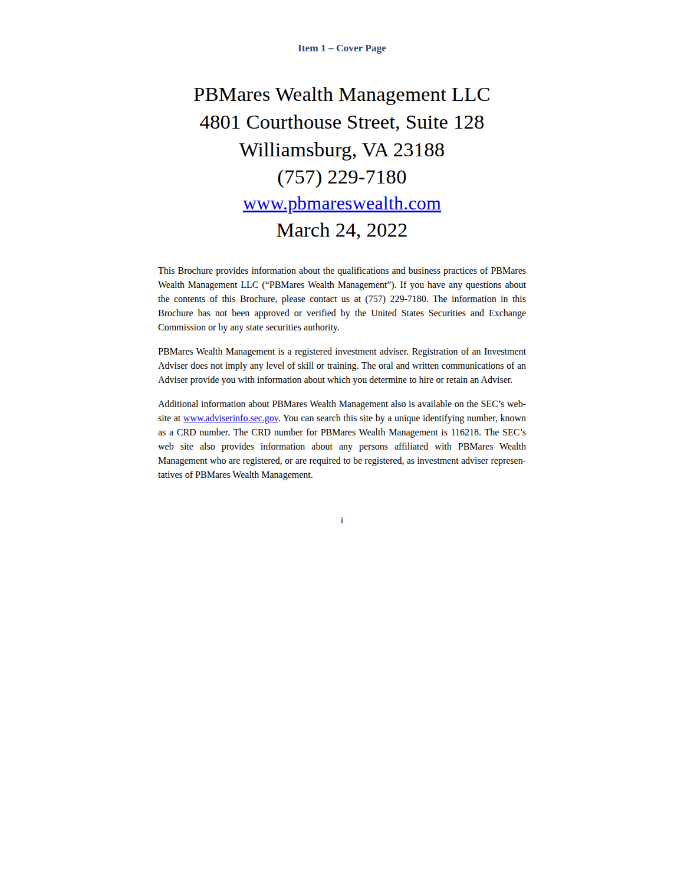Item 1 – Cover Page
PBMares Wealth Management LLC
4801 Courthouse Street, Suite 128
Williamsburg, VA 23188
(757) 229-7180
www.pbmareswealth.com
March 24, 2022
This Brochure provides information about the qualifications and business practices of PBMares Wealth Management LLC (“PBMares Wealth Management”). If you have any questions about the contents of this Brochure, please contact us at (757) 229-7180. The information in this Brochure has not been approved or verified by the United States Securities and Exchange Commission or by any state securities authority.
PBMares Wealth Management is a registered investment adviser. Registration of an Investment Adviser does not imply any level of skill or training. The oral and written communications of an Adviser provide you with information about which you determine to hire or retain an Adviser.
Additional information about PBMares Wealth Management also is available on the SEC’s website at www.adviserinfo.sec.gov. You can search this site by a unique identifying number, known as a CRD number. The CRD number for PBMares Wealth Management is 116218. The SEC’s web site also provides information about any persons affiliated with PBMares Wealth Management who are registered, or are required to be registered, as investment adviser representatives of PBMares Wealth Management.
i